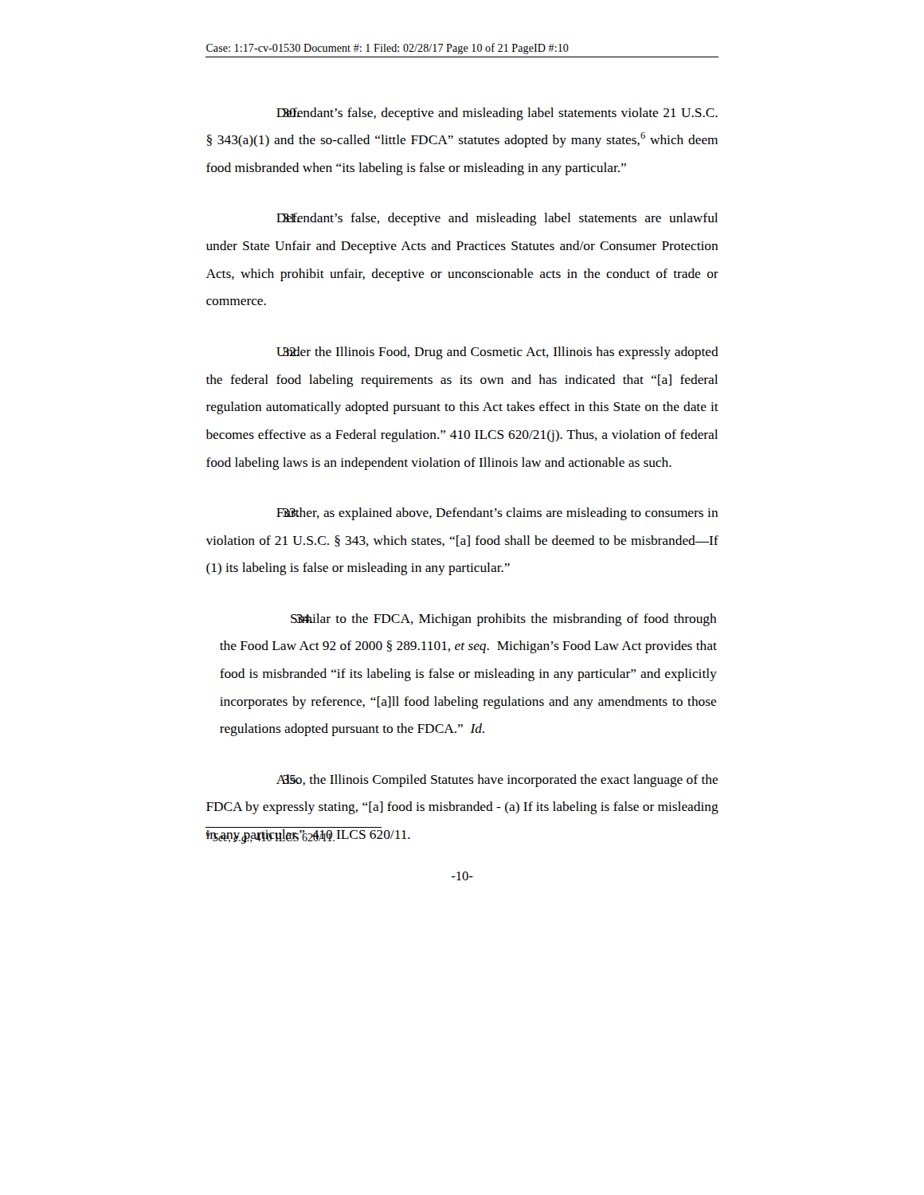Case: 1:17-cv-01530 Document #: 1 Filed: 02/28/17 Page 10 of 21 PageID #:10
30. Defendant’s false, deceptive and misleading label statements violate 21 U.S.C. § 343(a)(1) and the so-called “little FDCA” statutes adopted by many states,6 which deem food misbranded when “its labeling is false or misleading in any particular.”
31. Defendant’s false, deceptive and misleading label statements are unlawful under State Unfair and Deceptive Acts and Practices Statutes and/or Consumer Protection Acts, which prohibit unfair, deceptive or unconscionable acts in the conduct of trade or commerce.
32. Under the Illinois Food, Drug and Cosmetic Act, Illinois has expressly adopted the federal food labeling requirements as its own and has indicated that “[a] federal regulation automatically adopted pursuant to this Act takes effect in this State on the date it becomes effective as a Federal regulation.” 410 ILCS 620/21(j). Thus, a violation of federal food labeling laws is an independent violation of Illinois law and actionable as such.
33. Further, as explained above, Defendant’s claims are misleading to consumers in violation of 21 U.S.C. § 343, which states, “[a] food shall be deemed to be misbranded—If (1) its labeling is false or misleading in any particular.”
34. Similar to the FDCA, Michigan prohibits the misbranding of food through the Food Law Act 92 of 2000 § 289.1101, et seq. Michigan’s Food Law Act provides that food is misbranded “if its labeling is false or misleading in any particular” and explicitly incorporates by reference, “[a]ll food labeling regulations and any amendments to those regulations adopted pursuant to the FDCA.” Id.
35. Also, the Illinois Compiled Statutes have incorporated the exact language of the FDCA by expressly stating, “[a] food is misbranded - (a) If its labeling is false or misleading in any particular.” 410 ILCS 620/11.
6 See, e.g., 410 ILCS 620/11.
-10-